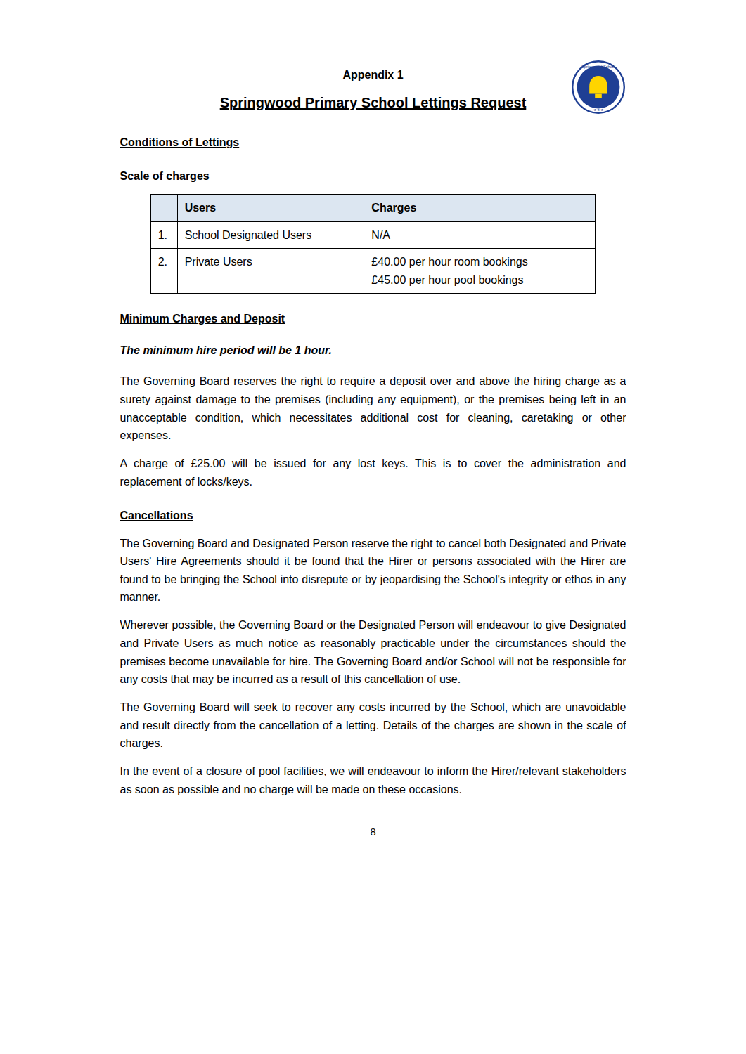Springwood School ★ ★ ★
Appendix 1
Springwood Primary School Lettings Request
Conditions of Lettings
Scale of charges
| | Users | Charges |
| --- | --- | --- |
| 1. | School Designated Users | N/A |
| 2. | Private Users | £40.00 per hour room bookings £45.00 per hour pool bookings |
Minimum Charges and Deposit
The minimum hire period will be 1 hour.
The Governing Board reserves the right to require a deposit over and above the hiring charge as a surety against damage to the premises (including any equipment), or the premises being left in an unacceptable condition, which necessitates additional cost for cleaning, caretaking or other expenses.
A charge of £25.00 will be issued for any lost keys. This is to cover the administration and replacement of locks/keys.
Cancellations
The Governing Board and Designated Person reserve the right to cancel both Designated and Private Users' Hire Agreements should it be found that the Hirer or persons associated with the Hirer are found to be bringing the School into disrepute or by jeopardising the School's integrity or ethos in any manner.
Wherever possible, the Governing Board or the Designated Person will endeavour to give Designated and Private Users as much notice as reasonably practicable under the circumstances should the premises become unavailable for hire. The Governing Board and/or School will not be responsible for any costs that may be incurred as a result of this cancellation of use.
The Governing Board will seek to recover any costs incurred by the School, which are unavoidable and result directly from the cancellation of a letting. Details of the charges are shown in the scale of charges.
In the event of a closure of pool facilities, we will endeavour to inform the Hirer/relevant stakeholders as soon as possible and no charge will be made on these occasions.
8